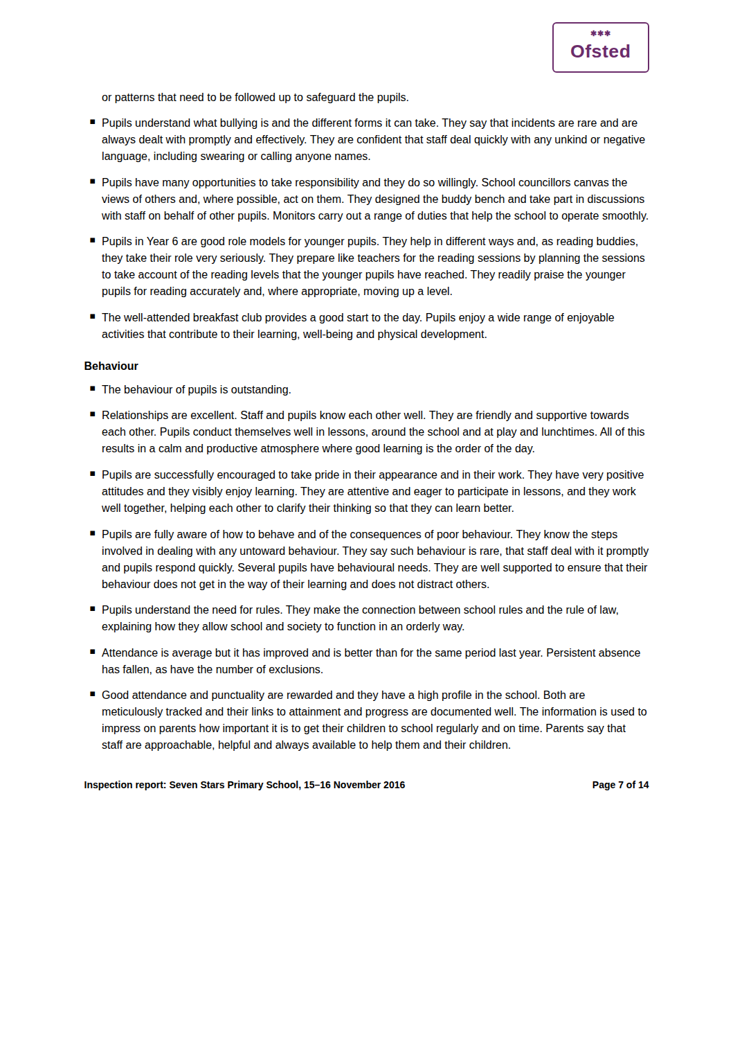✱✱✱ Ofsted
or patterns that need to be followed up to safeguard the pupils.
Pupils understand what bullying is and the different forms it can take. They say that incidents are rare and are always dealt with promptly and effectively. They are confident that staff deal quickly with any unkind or negative language, including swearing or calling anyone names.
Pupils have many opportunities to take responsibility and they do so willingly. School councillors canvas the views of others and, where possible, act on them. They designed the buddy bench and take part in discussions with staff on behalf of other pupils. Monitors carry out a range of duties that help the school to operate smoothly.
Pupils in Year 6 are good role models for younger pupils. They help in different ways and, as reading buddies, they take their role very seriously. They prepare like teachers for the reading sessions by planning the sessions to take account of the reading levels that the younger pupils have reached. They readily praise the younger pupils for reading accurately and, where appropriate, moving up a level.
The well-attended breakfast club provides a good start to the day. Pupils enjoy a wide range of enjoyable activities that contribute to their learning, well-being and physical development.
Behaviour
The behaviour of pupils is outstanding.
Relationships are excellent. Staff and pupils know each other well. They are friendly and supportive towards each other. Pupils conduct themselves well in lessons, around the school and at play and lunchtimes. All of this results in a calm and productive atmosphere where good learning is the order of the day.
Pupils are successfully encouraged to take pride in their appearance and in their work. They have very positive attitudes and they visibly enjoy learning. They are attentive and eager to participate in lessons, and they work well together, helping each other to clarify their thinking so that they can learn better.
Pupils are fully aware of how to behave and of the consequences of poor behaviour. They know the steps involved in dealing with any untoward behaviour. They say such behaviour is rare, that staff deal with it promptly and pupils respond quickly. Several pupils have behavioural needs. They are well supported to ensure that their behaviour does not get in the way of their learning and does not distract others.
Pupils understand the need for rules. They make the connection between school rules and the rule of law, explaining how they allow school and society to function in an orderly way.
Attendance is average but it has improved and is better than for the same period last year. Persistent absence has fallen, as have the number of exclusions.
Good attendance and punctuality are rewarded and they have a high profile in the school. Both are meticulously tracked and their links to attainment and progress are documented well. The information is used to impress on parents how important it is to get their children to school regularly and on time. Parents say that staff are approachable, helpful and always available to help them and their children.
Inspection report: Seven Stars Primary School, 15–16 November 2016 Page 7 of 14